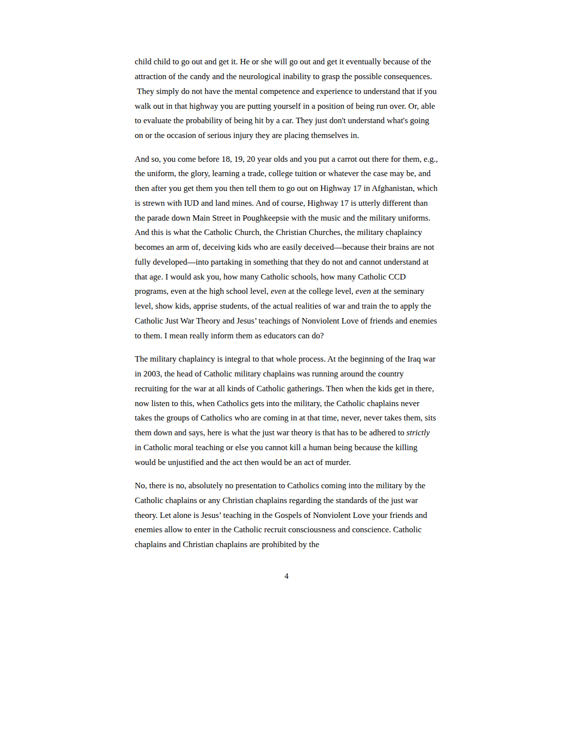child child to go out and get it. He or she will go out and get it eventually because of the attraction of the candy and the neurological inability to grasp the possible consequences. They simply do not have the mental competence and experience to understand that if you walk out in that highway you are putting yourself in a position of being run over. Or, able to evaluate the probability of being hit by a car. They just don't understand what's going on or the occasion of serious injury they are placing themselves in.
And so, you come before 18, 19, 20 year olds and you put a carrot out there for them, e.g., the uniform, the glory, learning a trade, college tuition or whatever the case may be, and then after you get them you then tell them to go out on Highway 17 in Afghanistan, which is strewn with IUD and land mines. And of course, Highway 17 is utterly different than the parade down Main Street in Poughkeepsie with the music and the military uniforms. And this is what the Catholic Church, the Christian Churches, the military chaplaincy becomes an arm of, deceiving kids who are easily deceived—because their brains are not fully developed—into partaking in something that they do not and cannot understand at that age. I would ask you, how many Catholic schools, how many Catholic CCD programs, even at the high school level, even at the college level, even at the seminary level, show kids, apprise students, of the actual realities of war and train the to apply the Catholic Just War Theory and Jesus’ teachings of Nonviolent Love of friends and enemies to them. I mean really inform them as educators can do?
The military chaplaincy is integral to that whole process. At the beginning of the Iraq war in 2003, the head of Catholic military chaplains was running around the country recruiting for the war at all kinds of Catholic gatherings. Then when the kids get in there, now listen to this, when Catholics gets into the military, the Catholic chaplains never takes the groups of Catholics who are coming in at that time, never, never takes them, sits them down and says, here is what the just war theory is that has to be adhered to strictly in Catholic moral teaching or else you cannot kill a human being because the killing would be unjustified and the act then would be an act of murder.
No, there is no, absolutely no presentation to Catholics coming into the military by the Catholic chaplains or any Christian chaplains regarding the standards of the just war theory. Let alone is Jesus’ teaching in the Gospels of Nonviolent Love your friends and enemies allow to enter in the Catholic recruit consciousness and conscience. Catholic chaplains and Christian chaplains are prohibited by the
4